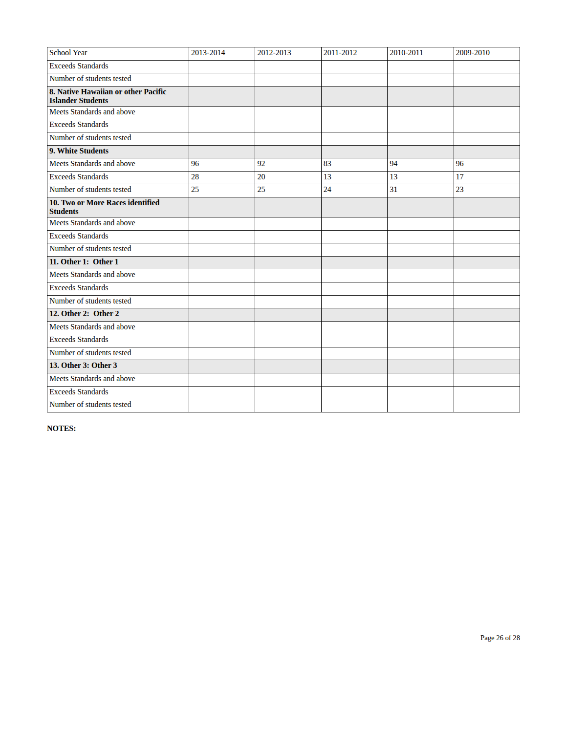| School Year | 2013-2014 | 2012-2013 | 2011-2012 | 2010-2011 | 2009-2010 |
| --- | --- | --- | --- | --- | --- |
| Exceeds Standards | | | | | |
| Number of students tested | | | | | |
| 8. Native Hawaiian or other Pacific Islander Students | | | | | |
| Meets Standards and above | | | | | |
| Exceeds Standards | | | | | |
| Number of students tested | | | | | |
| 9. White Students | | | | | |
| Meets Standards and above | 96 | 92 | 83 | 94 | 96 |
| Exceeds Standards | 28 | 20 | 13 | 13 | 17 |
| Number of students tested | 25 | 25 | 24 | 31 | 23 |
| 10. Two or More Races identified Students | | | | | |
| Meets Standards and above | | | | | |
| Exceeds Standards | | | | | |
| Number of students tested | | | | | |
| 11. Other 1: Other 1 | | | | | |
| Meets Standards and above | | | | | |
| Exceeds Standards | | | | | |
| Number of students tested | | | | | |
| 12. Other 2: Other 2 | | | | | |
| Meets Standards and above | | | | | |
| Exceeds Standards | | | | | |
| Number of students tested | | | | | |
| 13. Other 3: Other 3 | | | | | |
| Meets Standards and above | | | | | |
| Exceeds Standards | | | | | |
| Number of students tested | | | | | |
NOTES:
Page 26 of 28